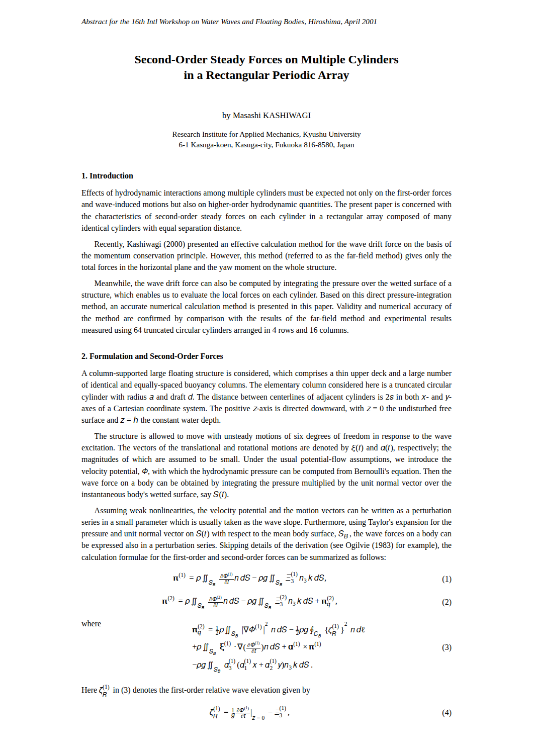Abstract for the 16th Intl Workshop on Water Waves and Floating Bodies, Hiroshima, April 2001
Second-Order Steady Forces on Multiple Cylinders
in a Rectangular Periodic Array
by Masashi KASHIWAGI
Research Institute for Applied Mechanics, Kyushu University
6-1 Kasuga-koen, Kasuga-city, Fukuoka 816-8580, Japan
1. Introduction
Effects of hydrodynamic interactions among multiple cylinders must be expected not only on the first-order forces and wave-induced motions but also on higher-order hydrodynamic quantities. The present paper is concerned with the characteristics of second-order steady forces on each cylinder in a rectangular array composed of many identical cylinders with equal separation distance.
Recently, Kashiwagi (2000) presented an effective calculation method for the wave drift force on the basis of the momentum conservation principle. However, this method (referred to as the far-field method) gives only the total forces in the horizontal plane and the yaw moment on the whole structure.
Meanwhile, the wave drift force can also be computed by integrating the pressure over the wetted surface of a structure, which enables us to evaluate the local forces on each cylinder. Based on this direct pressure-integration method, an accurate numerical calculation method is presented in this paper. Validity and numerical accuracy of the method are confirmed by comparison with the results of the far-field method and experimental results measured using 64 truncated circular cylinders arranged in 4 rows and 16 columns.
2. Formulation and Second-Order Forces
A column-supported large floating structure is considered, which comprises a thin upper deck and a large number of identical and equally-spaced buoyancy columns. The elementary column considered here is a truncated circular cylinder with radius a and draft d. The distance between centerlines of adjacent cylinders is 2s in both x- and y-axes of a Cartesian coordinate system. The positive z-axis is directed downward, with z=0 the undisturbed free surface and z=h the constant water depth.
The structure is allowed to move with unsteady motions of six degrees of freedom in response to the wave excitation. The vectors of the translational and rotational motions are denoted by ξ(t) and α(t), respectively; the magnitudes of which are assumed to be small. Under the usual potential-flow assumptions, we introduce the velocity potential, Φ, with which the hydrodynamic pressure can be computed from Bernoulli's equation. Then the wave force on a body can be obtained by integrating the pressure multiplied by the unit normal vector over the instantaneous body's wetted surface, say S(t).
Assuming weak nonlinearities, the velocity potential and the motion vectors can be written as a perturbation series in a small parameter which is usually taken as the wave slope. Furthermore, using Taylor's expansion for the pressure and unit normal vector on S(t) with respect to the mean body surface, SB, the wave forces on a body can be expressed also in a perturbation series. Skipping details of the derivation (see Ogilvie (1983) for example), the calculation formulae for the first-order and second-order forces can be summarized as follows:
𝛑(1) = ρ ∬SB ∂Φ(1)∂t 𝑛dS − ρg ∬SB Ξ3(1) n3𝑘dS ,
(1)
𝛑(2) = ρ ∬SB ∂Φ(2)∂t 𝑛dS − ρg ∬SB Ξ3(2) n3𝑘dS + 𝛑q(2) ,
(2)
where
𝛑q(2) = 12 ρ ∬SB |∇Φ(1)|2 𝑛dS − 12 ρg ∮CB {ζR(1)}2 𝑛dℓ
+ ρ ∬SB 𝛏(1) ⋅ ∇ (∂Φ(1)∂t) 𝑛dS + 𝛂(1) × 𝛑(1)
− ρg ∬SB α3(1) ( α1(1)x + α2(1)y ) n3𝑘dS .
(3)
Here ζR(1) in (3) denotes the first-order relative wave elevation given by
ζR(1) = 1g ∂Φ(1)∂t| z=0 − Ξ3(1) ,
(4)